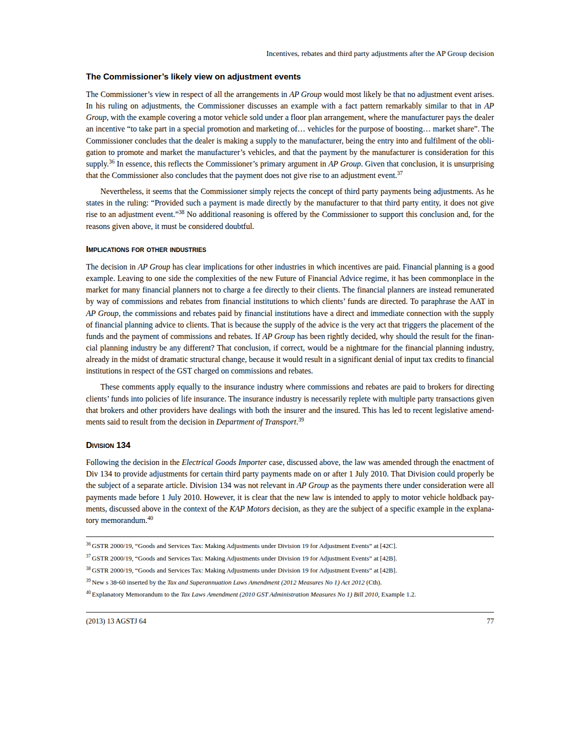Incentives, rebates and third party adjustments after the AP Group decision
The Commissioner’s likely view on adjustment events
The Commissioner’s view in respect of all the arrangements in AP Group would most likely be that no adjustment event arises. In his ruling on adjustments, the Commissioner discusses an example with a fact pattern remarkably similar to that in AP Group, with the example covering a motor vehicle sold under a floor plan arrangement, where the manufacturer pays the dealer an incentive “to take part in a special promotion and marketing of… vehicles for the purpose of boosting… market share”. The Commissioner concludes that the dealer is making a supply to the manufacturer, being the entry into and fulfilment of the obligation to promote and market the manufacturer’s vehicles, and that the payment by the manufacturer is consideration for this supply.36 In essence, this reflects the Commissioner’s primary argument in AP Group. Given that conclusion, it is unsurprising that the Commissioner also concludes that the payment does not give rise to an adjustment event.37
Nevertheless, it seems that the Commissioner simply rejects the concept of third party payments being adjustments. As he states in the ruling: “Provided such a payment is made directly by the manufacturer to that third party entity, it does not give rise to an adjustment event.”38 No additional reasoning is offered by the Commissioner to support this conclusion and, for the reasons given above, it must be considered doubtful.
Implications for other industries
The decision in AP Group has clear implications for other industries in which incentives are paid. Financial planning is a good example. Leaving to one side the complexities of the new Future of Financial Advice regime, it has been commonplace in the market for many financial planners not to charge a fee directly to their clients. The financial planners are instead remunerated by way of commissions and rebates from financial institutions to which clients’ funds are directed. To paraphrase the AAT in AP Group, the commissions and rebates paid by financial institutions have a direct and immediate connection with the supply of financial planning advice to clients. That is because the supply of the advice is the very act that triggers the placement of the funds and the payment of commissions and rebates. If AP Group has been rightly decided, why should the result for the financial planning industry be any different? That conclusion, if correct, would be a nightmare for the financial planning industry, already in the midst of dramatic structural change, because it would result in a significant denial of input tax credits to financial institutions in respect of the GST charged on commissions and rebates.
These comments apply equally to the insurance industry where commissions and rebates are paid to brokers for directing clients’ funds into policies of life insurance. The insurance industry is necessarily replete with multiple party transactions given that brokers and other providers have dealings with both the insurer and the insured. This has led to recent legislative amendments said to result from the decision in Department of Transport.39
Division 134
Following the decision in the Electrical Goods Importer case, discussed above, the law was amended through the enactment of Div 134 to provide adjustments for certain third party payments made on or after 1 July 2010. That Division could properly be the subject of a separate article. Division 134 was not relevant in AP Group as the payments there under consideration were all payments made before 1 July 2010. However, it is clear that the new law is intended to apply to motor vehicle holdback payments, discussed above in the context of the KAP Motors decision, as they are the subject of a specific example in the explanatory memorandum.40
36GSTR 2000/19, “Goods and Services Tax: Making Adjustments under Division 19 for Adjustment Events” at [42C].
37GSTR 2000/19, “Goods and Services Tax: Making Adjustments under Division 19 for Adjustment Events” at [42B].
38GSTR 2000/19, “Goods and Services Tax: Making Adjustments under Division 19 for Adjustment Events” at [42B].
39New s 38-60 inserted by the Tax and Superannuation Laws Amendment (2012 Measures No 1) Act 2012 (Cth).
40Explanatory Memorandum to the Tax Laws Amendment (2010 GST Administration Measures No 1) Bill 2010, Example 1.2.
(2013) 13 AGSTJ 64 77